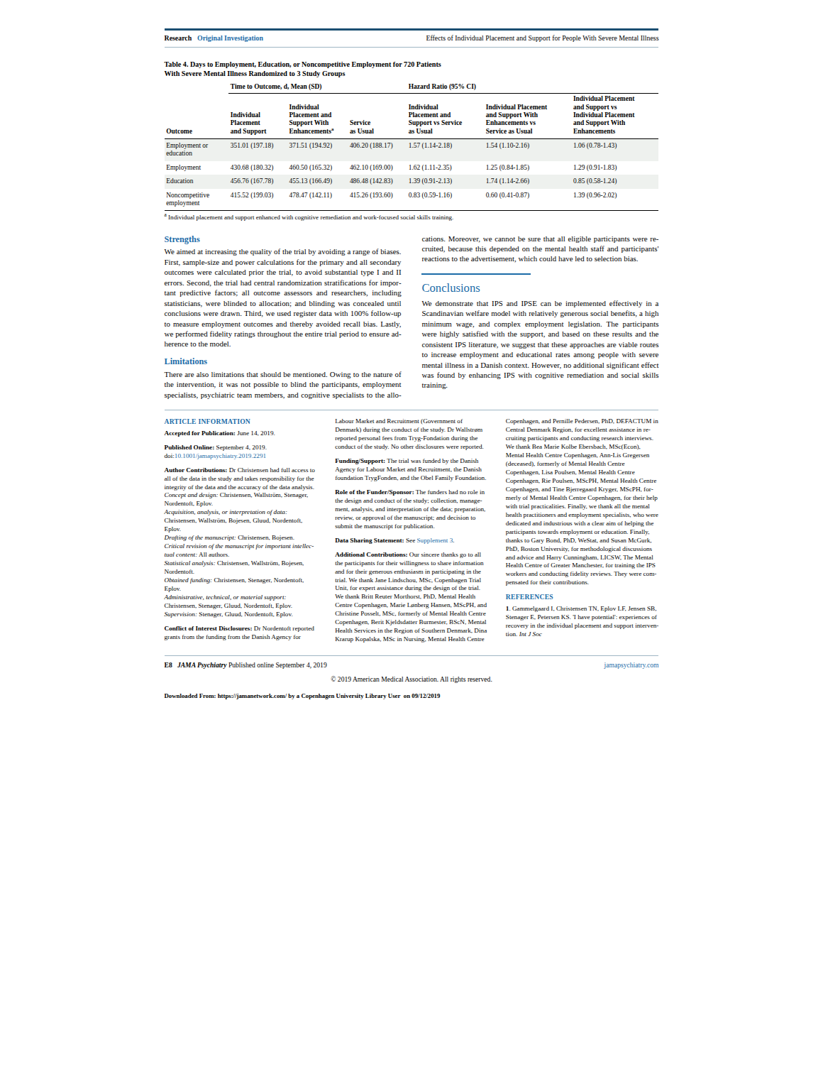Research Original Investigation
Effects of Individual Placement and Support for People With Severe Mental Illness
Table 4. Days to Employment, Education, or Noncompetitive Employment for 720 Patients
With Severe Mental Illness Randomized to 3 Study Groups
| | Time to Outcome, d, Mean (SD) | Hazard Ratio (95% CI) |
| --- | --- | --- |
| Outcome | Individual Placement and Support | Individual Placement and Support With Enhancements a | Service as Usual | Individual Placement and Support vs Service as Usual | Individual Placement and Support With Enhancements vs Service as Usual | Individual Placement and Support vs Individual Placement and Support With Enhancements |
| Employment or education | 351.01 (197.18) | 371.51 (194.92) | 406.20 (188.17) | 1.57 (1.14-2.18) | 1.54 (1.10-2.16) | 1.06 (0.78-1.43) |
| Employment | 430.68 (180.32) | 460.50 (165.32) | 462.10 (169.00) | 1.62 (1.11-2.35) | 1.25 (0.84-1.85) | 1.29 (0.91-1.83) |
| Education | 456.76 (167.78) | 455.13 (166.49) | 486.48 (142.83) | 1.39 (0.91-2.13) | 1.74 (1.14-2.66) | 0.85 (0.58-1.24) |
| Noncompetitive employment | 415.52 (199.03) | 478.47 (142.11) | 415.26 (193.60) | 0.83 (0.59-1.16) | 0.60 (0.41-0.87) | 1.39 (0.96-2.02) |
a Individual placement and support enhanced with cognitive remediation and work-focused social skills training.
Strengths
We aimed at increasing the quality of the trial by avoiding a range of biases. First, sample-size and power calculations for the primary and all secondary outcomes were calculated prior the trial, to avoid substantial type I and II errors. Second, the trial had central randomization stratifications for important predictive factors; all outcome assessors and researchers, including statisticians, were blinded to allocation; and blinding was concealed until conclusions were drawn. Third, we used register data with 100% follow-up to measure employment outcomes and thereby avoided recall bias. Lastly, we performed fidelity ratings throughout the entire trial period to ensure adherence to the model.
Limitations
There are also limitations that should be mentioned. Owing to the nature of the intervention, it was not possible to blind the participants, employment specialists, psychiatric team members, and cognitive specialists to the allocations. Moreover, we cannot be sure that all eligible participants were recruited, because this depended on the mental health staff and participants' reactions to the advertisement, which could have led to selection bias.
Conclusions
We demonstrate that IPS and IPSE can be implemented effectively in a Scandinavian welfare model with relatively generous social benefits, a high minimum wage, and complex employment legislation. The participants were highly satisfied with the support, and based on these results and the consistent IPS literature, we suggest that these approaches are viable routes to increase employment and educational rates among people with severe mental illness in a Danish context. However, no additional significant effect was found by enhancing IPS with cognitive remediation and social skills training.
ARTICLE INFORMATION
Accepted for Publication: June 14, 2019.
Published Online: September 4, 2019.
doi:10.1001/jamapsychiatry.2019.2291
Author Contributions: Dr Christensen had full access to all of the data in the study and takes responsibility for the integrity of the data and the accuracy of the data analysis.
Concept and design: Christensen, Wallström, Stenager, Nordentoft, Eplov.
Acquisition, analysis, or interpretation of data: Christensen, Wallström, Bojesen, Gluud, Nordentoft, Eplov.
Drafting of the manuscript: Christensen, Bojesen.
Critical revision of the manuscript for important intellectual content: All authors.
Statistical analysis: Christensen, Wallström, Bojesen, Nordentoft.
Obtained funding: Christensen, Stenager, Nordentoft, Eplov.
Administrative, technical, or material support: Christensen, Stenager, Gluud, Nordentoft, Eplov.
Supervision: Stenager, Gluud, Nordentoft, Eplov.
Conflict of Interest Disclosures: Dr Nordentoft reported grants from the funding from the Danish Agency for Labour Market and Recruitment (Government of Denmark) during the conduct of the study. Dr Wallstrøm reported personal fees from Tryg-Fondation during the conduct of the study. No other disclosures were reported.
Funding/Support: The trial was funded by the Danish Agency for Labour Market and Recruitment, the Danish foundation TrygFonden, and the Obel Family Foundation.
Role of the Funder/Sponsor: The funders had no role in the design and conduct of the study; collection, management, analysis, and interpretation of the data; preparation, review, or approval of the manuscript; and decision to submit the manuscript for publication.
Data Sharing Statement: See Supplement 3.
Additional Contributions: Our sincere thanks go to all the participants for their willingness to share information and for their generous enthusiasm in participating in the trial. We thank Jane Lindschou, MSc, Copenhagen Trial Unit, for expert assistance during the design of the trial. We thank Britt Reuter Morthorst, PhD, Mental Health Centre Copenhagen, Marie Lønberg Hansen, MScPH, and Christine Posselt, MSc, formerly of Mental Health Centre Copenhagen, Berit Kjeldsdatter Burmester, BScN, Mental Health Services in the Region of Southern Denmark, Dina Krarup Kopalska, MSc in Nursing, Mental Health Centre Copenhagen, and Pernille Pedersen, PhD, DEFACTUM in Central Denmark Region, for excellent assistance in recruiting participants and conducting research interviews. We thank Bea Marie Kolbe Ebersbach, MSc(Econ), Mental Health Centre Copenhagen, Ann-Lis Gregersen (deceased), formerly of Mental Health Centre Copenhagen, Lisa Poulsen, Mental Health Centre Copenhagen, Rie Poulsen, MScPH, Mental Health Centre Copenhagen, and Tine Bjerregaard Kryger, MScPH, formerly of Mental Health Centre Copenhagen, for their help with trial practicalities. Finally, we thank all the mental health practitioners and employment specialists, who were dedicated and industrious with a clear aim of helping the participants towards employment or education. Finally, thanks to Gary Bond, PhD, WeStat, and Susan McGurk, PhD, Boston University, for methodological discussions and advice and Harry Cunningham, LICSW, The Mental Health Centre of Greater Manchester, for training the IPS workers and conducting fidelity reviews. They were compensated for their contributions.
REFERENCES
1. Gammelgaard I, Christensen TN, Eplov LF, Jensen SB, Stenager E, Petersen KS. 'I have potential': experiences of recovery in the individual placement and support intervention. Int J Soc
E8 JAMA Psychiatry Published online September 4, 2019
jamapsychiatry.com
© 2019 American Medical Association. All rights reserved.
Downloaded From: https://jamanetwork.com/ by a Copenhagen University Library User on 09/12/2019